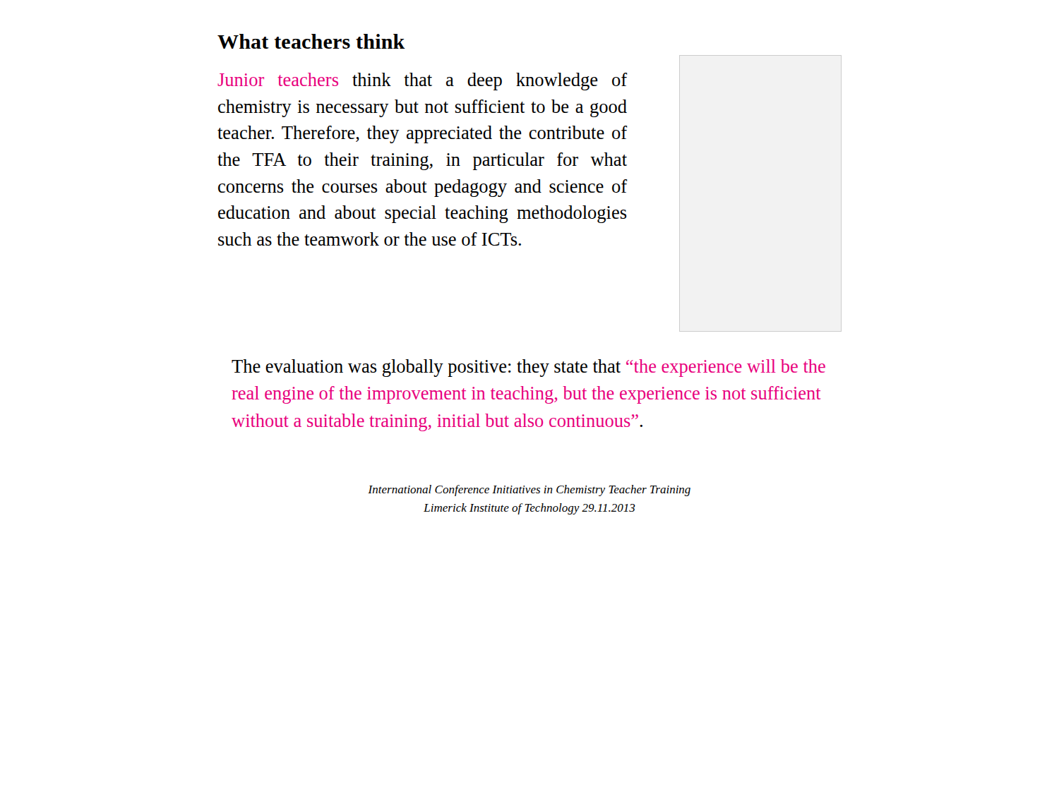What teachers think
Junior teachers think that a deep knowledge of chemistry is necessary but not sufficient to be a good teacher. Therefore, they appreciated the contribute of the TFA to their training, in particular for what concerns the courses about pedagogy and science of education and about special teaching methodologies such as the teamwork or the use of ICTs.
The evaluation was globally positive: they state that “the experience will be the real engine of the improvement in teaching, but the experience is not sufficient without a suitable training, initial but also continuous”.
International Conference Initiatives in Chemistry Teacher Training
Limerick Institute of Technology 29.11.2013